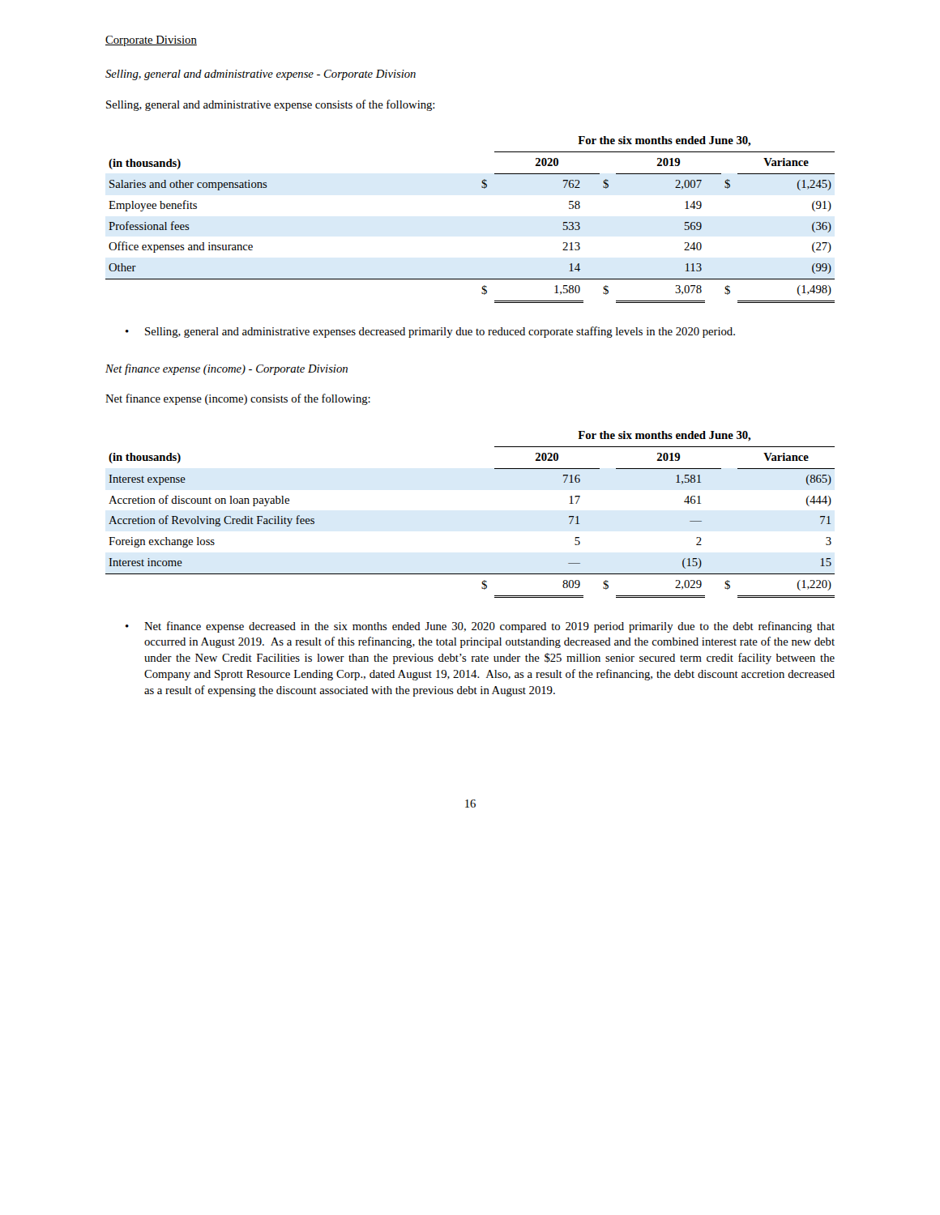Corporate Division
Selling, general and administrative expense - Corporate Division
Selling, general and administrative expense consists of the following:
| | | For the six months ended June 30, |
| --- | --- | --- |
| (in thousands) | | 2020 | | 2019 | | Variance |
| Salaries and other compensations | $ | 762 | | $ | 2,007 | | $ | (1,245) |
| Employee benefits | | 58 | | | 149 | | | (91) |
| Professional fees | | 533 | | | 569 | | | (36) |
| Office expenses and insurance | | 213 | | | 240 | | | (27) |
| Other | | 14 | | | 113 | | | (99) |
| | $ | 1,580 | | $ | 3,078 | | $ | (1,498) |
Selling, general and administrative expenses decreased primarily due to reduced corporate staffing levels in the 2020 period.
Net finance expense (income) - Corporate Division
Net finance expense (income) consists of the following:
| | | For the six months ended June 30, |
| --- | --- | --- |
| (in thousands) | | 2020 | | 2019 | | Variance |
| Interest expense | | 716 | | | 1,581 | | | (865) |
| Accretion of discount on loan payable | | 17 | | | 461 | | | (444) |
| Accretion of Revolving Credit Facility fees | | 71 | | | — | | | 71 |
| Foreign exchange loss | | 5 | | | 2 | | | 3 |
| Interest income | | — | | | (15) | | | 15 |
| | $ | 809 | | $ | 2,029 | | $ | (1,220) |
Net finance expense decreased in the six months ended June 30, 2020 compared to 2019 period primarily due to the debt refinancing that occurred in August 2019. As a result of this refinancing, the total principal outstanding decreased and the combined interest rate of the new debt under the New Credit Facilities is lower than the previous debt’s rate under the $25 million senior secured term credit facility between the Company and Sprott Resource Lending Corp., dated August 19, 2014. Also, as a result of the refinancing, the debt discount accretion decreased as a result of expensing the discount associated with the previous debt in August 2019.
16